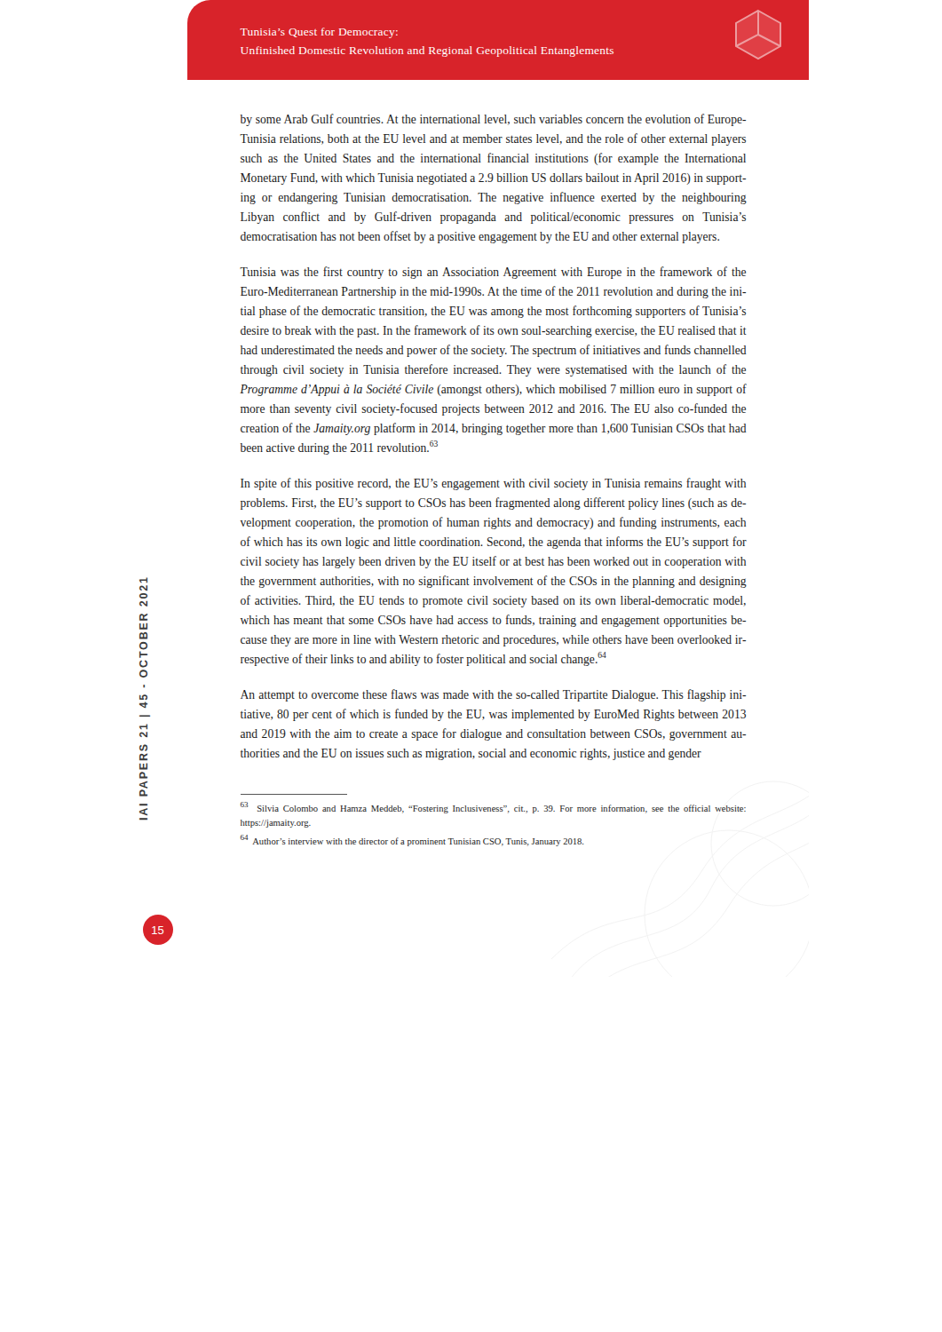Tunisia’s Quest for Democracy:
Unfinished Domestic Revolution and Regional Geopolitical Entanglements
ISSN 2610-9603 | ISBN 978-88-9368-225-1 © 2021 IAI
IAI PAPERS 21 | 45 - OCTOBER 2021
15
by some Arab Gulf countries. At the international level, such variables concern the evolution of Europe-Tunisia relations, both at the EU level and at member states level, and the role of other external players such as the United States and the international financial institutions (for example the International Monetary Fund, with which Tunisia negotiated a 2.9 billion US dollars bailout in April 2016) in supporting or endangering Tunisian democratisation. The negative influence exerted by the neighbouring Libyan conflict and by Gulf-driven propaganda and political/economic pressures on Tunisia’s democratisation has not been offset by a positive engagement by the EU and other external players.
Tunisia was the first country to sign an Association Agreement with Europe in the framework of the Euro-Mediterranean Partnership in the mid-1990s. At the time of the 2011 revolution and during the initial phase of the democratic transition, the EU was among the most forthcoming supporters of Tunisia’s desire to break with the past. In the framework of its own soul-searching exercise, the EU realised that it had underestimated the needs and power of the society. The spectrum of initiatives and funds channelled through civil society in Tunisia therefore increased. They were systematised with the launch of the Programme d’Appui à la Société Civile (amongst others), which mobilised 7 million euro in support of more than seventy civil society-focused projects between 2012 and 2016. The EU also co-funded the creation of the Jamaity.org platform in 2014, bringing together more than 1,600 Tunisian CSOs that had been active during the 2011 revolution.63
In spite of this positive record, the EU’s engagement with civil society in Tunisia remains fraught with problems. First, the EU’s support to CSOs has been fragmented along different policy lines (such as development cooperation, the promotion of human rights and democracy) and funding instruments, each of which has its own logic and little coordination. Second, the agenda that informs the EU’s support for civil society has largely been driven by the EU itself or at best has been worked out in cooperation with the government authorities, with no significant involvement of the CSOs in the planning and designing of activities. Third, the EU tends to promote civil society based on its own liberal-democratic model, which has meant that some CSOs have had access to funds, training and engagement opportunities because they are more in line with Western rhetoric and procedures, while others have been overlooked irrespective of their links to and ability to foster political and social change.64
An attempt to overcome these flaws was made with the so-called Tripartite Dialogue. This flagship initiative, 80 per cent of which is funded by the EU, was implemented by EuroMed Rights between 2013 and 2019 with the aim to create a space for dialogue and consultation between CSOs, government authorities and the EU on issues such as migration, social and economic rights, justice and gender
63 Silvia Colombo and Hamza Meddeb, “Fostering Inclusiveness”, cit., p. 39. For more information, see the official website: https://jamaity.org.
64 Author’s interview with the director of a prominent Tunisian CSO, Tunis, January 2018.